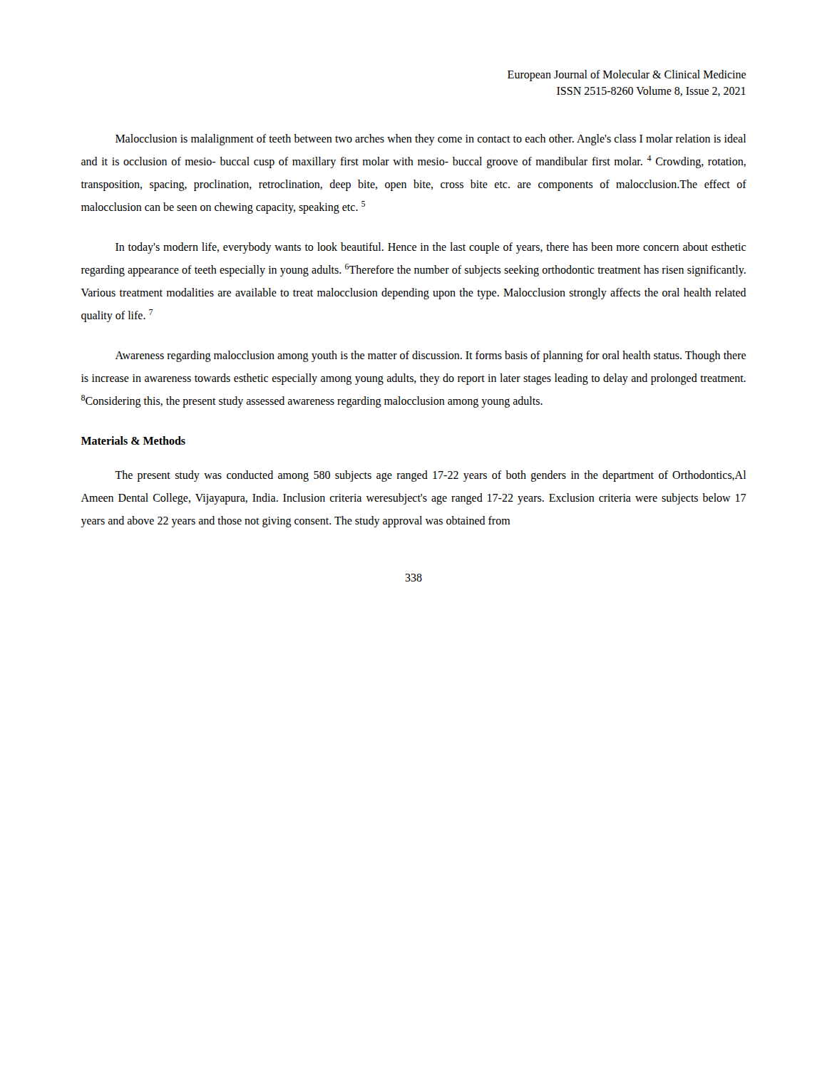European Journal of Molecular & Clinical Medicine
ISSN 2515-8260 Volume 8, Issue 2, 2021
Malocclusion is malalignment of teeth between two arches when they come in contact to each other. Angle's class I molar relation is ideal and it is occlusion of mesio- buccal cusp of maxillary first molar with mesio- buccal groove of mandibular first molar. 4 Crowding, rotation, transposition, spacing, proclination, retroclination, deep bite, open bite, cross bite etc. are components of malocclusion.The effect of malocclusion can be seen on chewing capacity, speaking etc. 5
In today's modern life, everybody wants to look beautiful. Hence in the last couple of years, there has been more concern about esthetic regarding appearance of teeth especially in young adults. 6Therefore the number of subjects seeking orthodontic treatment has risen significantly. Various treatment modalities are available to treat malocclusion depending upon the type. Malocclusion strongly affects the oral health related quality of life. 7
Awareness regarding malocclusion among youth is the matter of discussion. It forms basis of planning for oral health status. Though there is increase in awareness towards esthetic especially among young adults, they do report in later stages leading to delay and prolonged treatment. 8Considering this, the present study assessed awareness regarding malocclusion among young adults.
Materials & Methods
The present study was conducted among 580 subjects age ranged 17-22 years of both genders in the department of Orthodontics,Al Ameen Dental College, Vijayapura, India. Inclusion criteria weresubject's age ranged 17-22 years. Exclusion criteria were subjects below 17 years and above 22 years and those not giving consent. The study approval was obtained from
338